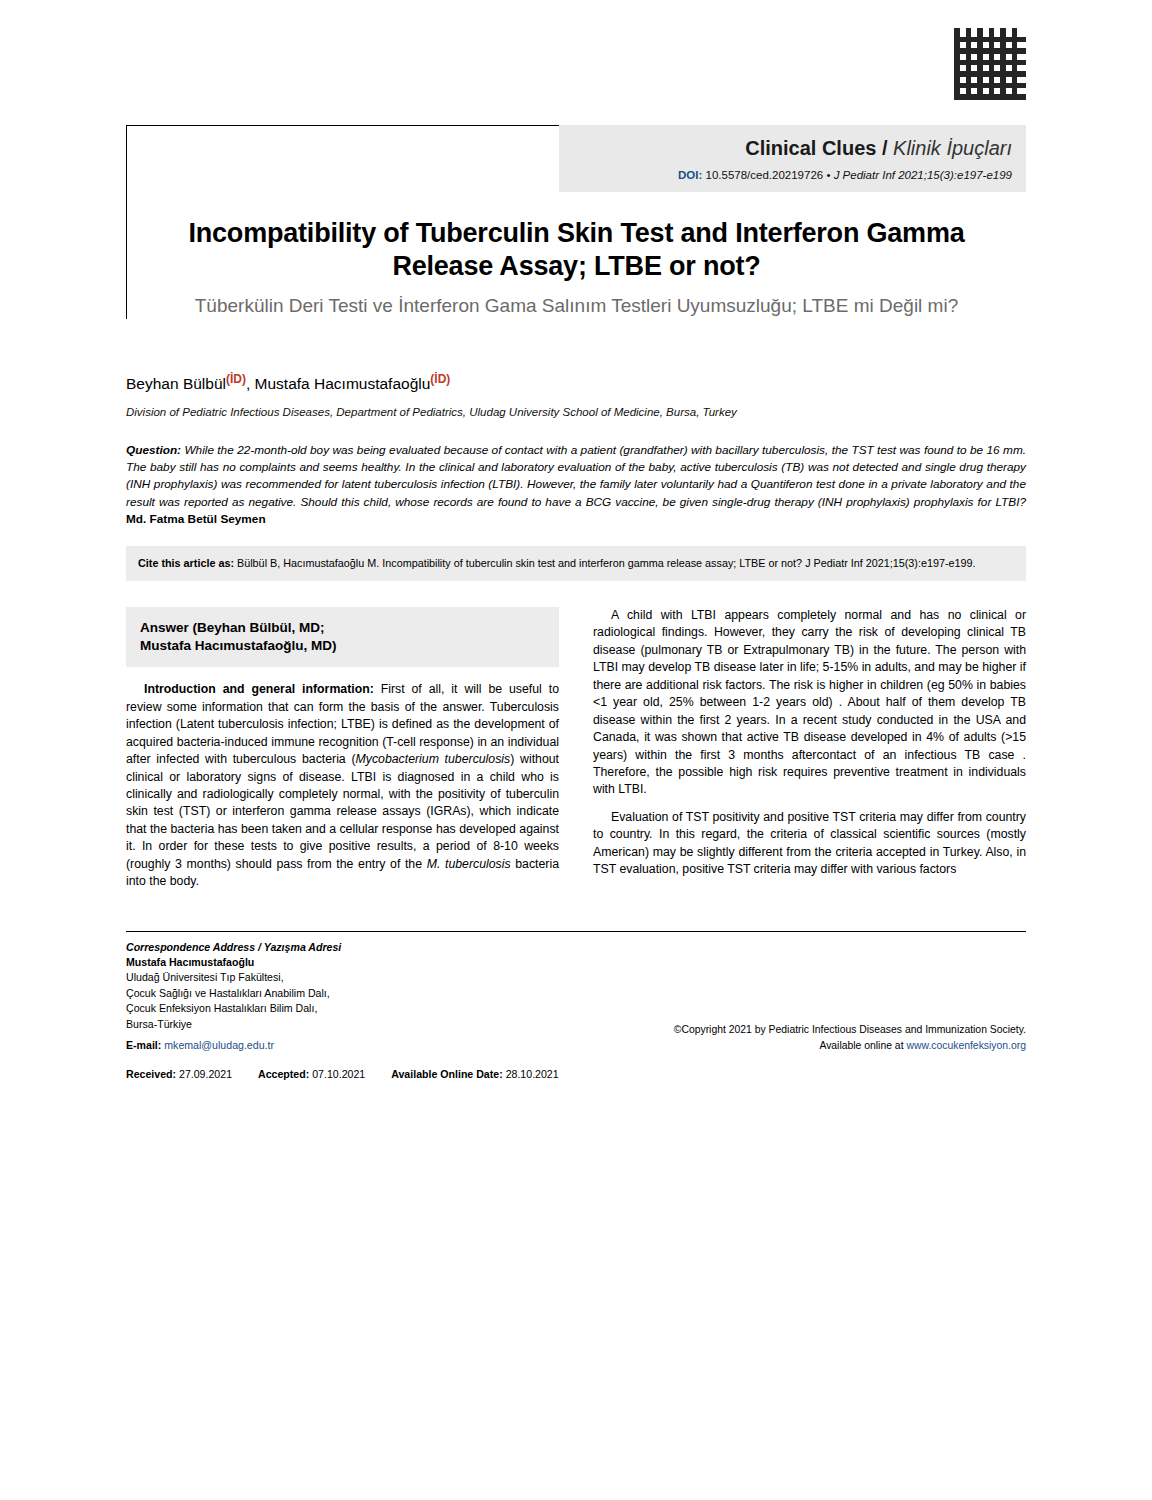Clinical Clues / Klinik İpuçları
DOI: 10.5578/ced.20219726 • J Pediatr Inf 2021;15(3):e197-e199
Incompatibility of Tuberculin Skin Test and Interferon Gamma Release Assay; LTBE or not?
Tüberkülin Deri Testi ve İnterferon Gama Salınım Testleri Uyumsuzluğu; LTBE mi Değil mi?
Beyhan Bülbül(İD), Mustafa Hacımustafaoğlu(İD)
Division of Pediatric Infectious Diseases, Department of Pediatrics, Uludag University School of Medicine, Bursa, Turkey
Question: While the 22-month-old boy was being evaluated because of contact with a patient (grandfather) with bacillary tuberculosis, the TST test was found to be 16 mm. The baby still has no complaints and seems healthy. In the clinical and laboratory evaluation of the baby, active tuberculosis (TB) was not detected and single drug therapy (INH prophylaxis) was recommended for latent tuberculosis infection (LTBI). However, the family later voluntarily had a Quantiferon test done in a private laboratory and the result was reported as negative. Should this child, whose records are found to have a BCG vaccine, be given single-drug therapy (INH prophylaxis) prophylaxis for LTBI? Md. Fatma Betül Seymen
Cite this article as: Bülbül B, Hacımustafaoğlu M. Incompatibility of tuberculin skin test and interferon gamma release assay; LTBE or not? J Pediatr Inf 2021;15(3):e197-e199.
Answer (Beyhan Bülbül, MD;
Mustafa Hacımustafaoğlu, MD)
Introduction and general information: First of all, it will be useful to review some information that can form the basis of the answer. Tuberculosis infection (Latent tuberculosis infection; LTBE) is defined as the development of acquired bacteria-induced immune recognition (T-cell response) in an individual after infected with tuberculous bacteria (Mycobacterium tuberculosis) without clinical or laboratory signs of disease. LTBI is diagnosed in a child who is clinically and radiologically completely normal, with the positivity of tuberculin skin test (TST) or interferon gamma release assays (IGRAs), which indicate that the bacteria has been taken and a cellular response has developed against it. In order for these tests to give positive results, a period of 8-10 weeks (roughly 3 months) should pass from the entry of the M. tuberculosis bacteria into the body.
A child with LTBI appears completely normal and has no clinical or radiological findings. However, they carry the risk of developing clinical TB disease (pulmonary TB or Extrapulmonary TB) in the future. The person with LTBI may develop TB disease later in life; 5-15% in adults, and may be higher if there are additional risk factors. The risk is higher in children (eg 50% in babies <1 year old, 25% between 1-2 years old) . About half of them develop TB disease within the first 2 years. In a recent study conducted in the USA and Canada, it was shown that active TB disease developed in 4% of adults (>15 years) within the first 3 months aftercontact of an infectious TB case . Therefore, the possible high risk requires preventive treatment in individuals with LTBI.
Evaluation of TST positivity and positive TST criteria may differ from country to country. In this regard, the criteria of classical scientific sources (mostly American) may be slightly different from the criteria accepted in Turkey. Also, in TST evaluation, positive TST criteria may differ with various factors
Correspondence Address / Yazışma Adresi
Mustafa Hacımustafaoğlu
Uludağ Üniversitesi Tıp Fakültesi,
Çocuk Sağlığı ve Hastalıkları Anabilim Dalı,
Çocuk Enfeksiyon Hastalıkları Bilim Dalı,
Bursa-Türkiye
E-mail: mkemal@uludag.edu.tr
©Copyright 2021 by Pediatric Infectious Diseases and Immunization Society.
Available online at www.cocukenfeksiyon.org
Received: 27.09.2021
Accepted: 07.10.2021
Available Online Date: 28.10.2021